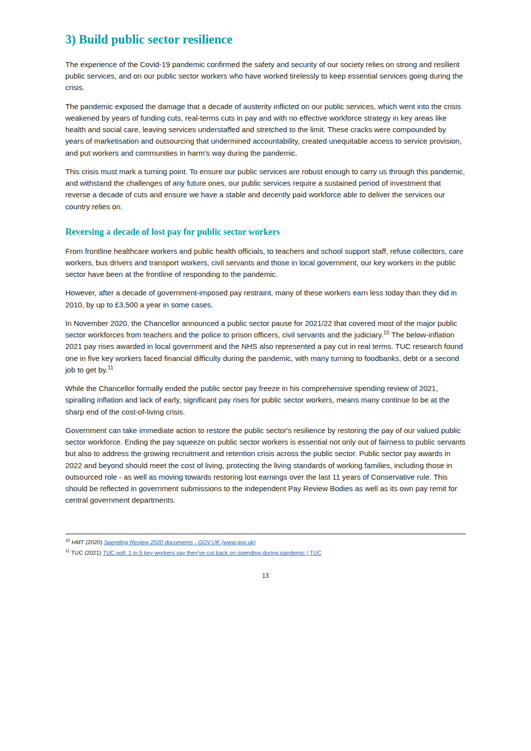3) Build public sector resilience
The experience of the Covid-19 pandemic confirmed the safety and security of our society relies on strong and resilient public services, and on our public sector workers who have worked tirelessly to keep essential services going during the crisis.
The pandemic exposed the damage that a decade of austerity inflicted on our public services, which went into the crisis weakened by years of funding cuts, real-terms cuts in pay and with no effective workforce strategy in key areas like health and social care, leaving services understaffed and stretched to the limit. These cracks were compounded by years of marketisation and outsourcing that undermined accountability, created unequitable access to service provision, and put workers and communities in harm's way during the pandemic.
This crisis must mark a turning point. To ensure our public services are robust enough to carry us through this pandemic, and withstand the challenges of any future ones, our public services require a sustained period of investment that reverse a decade of cuts and ensure we have a stable and decently paid workforce able to deliver the services our country relies on.
Reversing a decade of lost pay for public sector workers
From frontline healthcare workers and public health officials, to teachers and school support staff, refuse collectors, care workers, bus drivers and transport workers, civil servants and those in local government, our key workers in the public sector have been at the frontline of responding to the pandemic.
However, after a decade of government-imposed pay restraint, many of these workers earn less today than they did in 2010, by up to £3,500 a year in some cases.
In November 2020, the Chancellor announced a public sector pause for 2021/22 that covered most of the major public sector workforces from teachers and the police to prison officers, civil servants and the judiciary.10 The below-inflation 2021 pay rises awarded in local government and the NHS also represented a pay cut in real terms. TUC research found one in five key workers faced financial difficulty during the pandemic, with many turning to foodbanks, debt or a second job to get by.11
While the Chancellor formally ended the public sector pay freeze in his comprehensive spending review of 2021, spiralling inflation and lack of early, significant pay rises for public sector workers, means many continue to be at the sharp end of the cost-of-living crisis.
Government can take immediate action to restore the public sector's resilience by restoring the pay of our valued public sector workforce. Ending the pay squeeze on public sector workers is essential not only out of fairness to public servants but also to address the growing recruitment and retention crisis across the public sector. Public sector pay awards in 2022 and beyond should meet the cost of living, protecting the living standards of working families, including those in outsourced role - as well as moving towards restoring lost earnings over the last 11 years of Conservative rule. This should be reflected in government submissions to the independent Pay Review Bodies as well as its own pay remit for central government departments.
10 HMT (2020) Spending Review 2020 documents - GOV.UK (www.gov.uk)
11 TUC (2021) TUC poll: 1 in 5 key workers say they've cut back on spending during pandemic | TUC
13